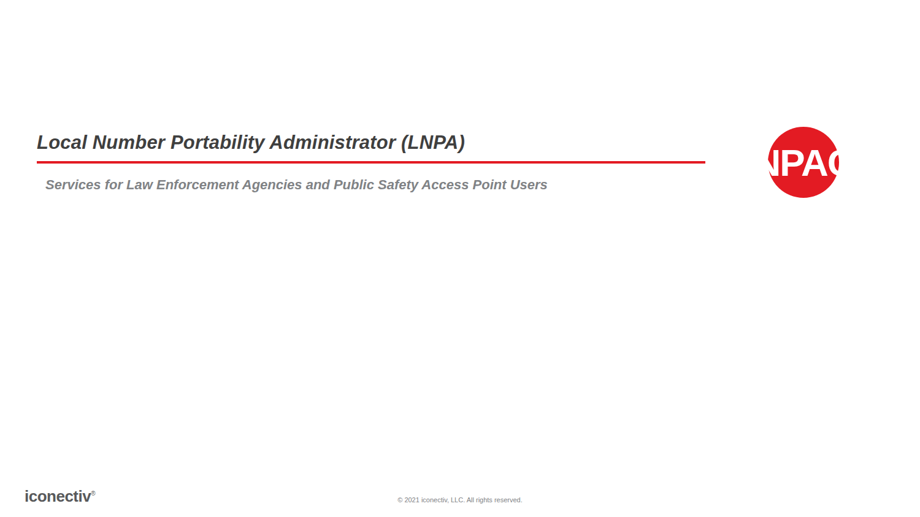NPAC
Local Number Portability Administrator (LNPA)
Services for Law Enforcement Agencies and Public Safety Access Point Users
iconectiv®
© 2021 iconectiv, LLC. All rights reserved.